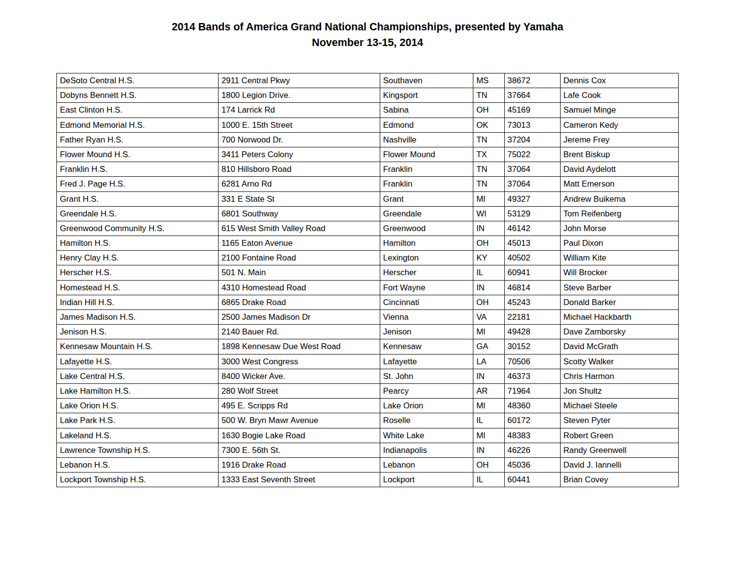2014 Bands of America Grand National Championships, presented by Yamaha
November 13-15, 2014
| DeSoto Central H.S. | 2911 Central Pkwy | Southaven | MS | 38672 | Dennis Cox |
| Dobyns Bennett H.S. | 1800 Legion Drive. | Kingsport | TN | 37664 | Lafe Cook |
| East Clinton H.S. | 174 Larrick Rd | Sabina | OH | 45169 | Samuel Minge |
| Edmond Memorial H.S. | 1000 E. 15th Street | Edmond | OK | 73013 | Cameron Kedy |
| Father Ryan H.S. | 700 Norwood Dr. | Nashville | TN | 37204 | Jereme Frey |
| Flower Mound H.S. | 3411 Peters Colony | Flower Mound | TX | 75022 | Brent Biskup |
| Franklin H.S. | 810 Hillsboro Road | Franklin | TN | 37064 | David Aydelott |
| Fred J. Page H.S. | 6281 Arno Rd | Franklin | TN | 37064 | Matt Emerson |
| Grant H.S. | 331 E State St | Grant | MI | 49327 | Andrew Buikema |
| Greendale H.S. | 6801 Southway | Greendale | WI | 53129 | Tom Reifenberg |
| Greenwood Community H.S. | 615 West Smith Valley Road | Greenwood | IN | 46142 | John Morse |
| Hamilton H.S. | 1165 Eaton Avenue | Hamilton | OH | 45013 | Paul Dixon |
| Henry Clay H.S. | 2100 Fontaine Road | Lexington | KY | 40502 | William Kite |
| Herscher H.S. | 501 N. Main | Herscher | IL | 60941 | Will Brocker |
| Homestead H.S. | 4310 Homestead Road | Fort Wayne | IN | 46814 | Steve Barber |
| Indian Hill H.S. | 6865 Drake Road | Cincinnati | OH | 45243 | Donald Barker |
| James Madison H.S. | 2500 James Madison Dr | Vienna | VA | 22181 | Michael Hackbarth |
| Jenison H.S. | 2140 Bauer Rd. | Jenison | MI | 49428 | Dave Zamborsky |
| Kennesaw Mountain H.S. | 1898 Kennesaw Due West Road | Kennesaw | GA | 30152 | David McGrath |
| Lafayette H.S. | 3000 West Congress | Lafayette | LA | 70506 | Scotty Walker |
| Lake Central H.S. | 8400 Wicker Ave. | St. John | IN | 46373 | Chris Harmon |
| Lake Hamilton H.S. | 280 Wolf Street | Pearcy | AR | 71964 | Jon Shultz |
| Lake Orion H.S. | 495 E. Scripps Rd | Lake Orion | MI | 48360 | Michael Steele |
| Lake Park H.S. | 500 W. Bryn Mawr Avenue | Roselle | IL | 60172 | Steven Pyter |
| Lakeland H.S. | 1630 Bogie Lake Road | White Lake | MI | 48383 | Robert Green |
| Lawrence Township H.S. | 7300 E. 56th St. | Indianapolis | IN | 46226 | Randy Greenwell |
| Lebanon H.S. | 1916 Drake Road | Lebanon | OH | 45036 | David J. Iannelli |
| Lockport Township H.S. | 1333 East Seventh Street | Lockport | IL | 60441 | Brian Covey |